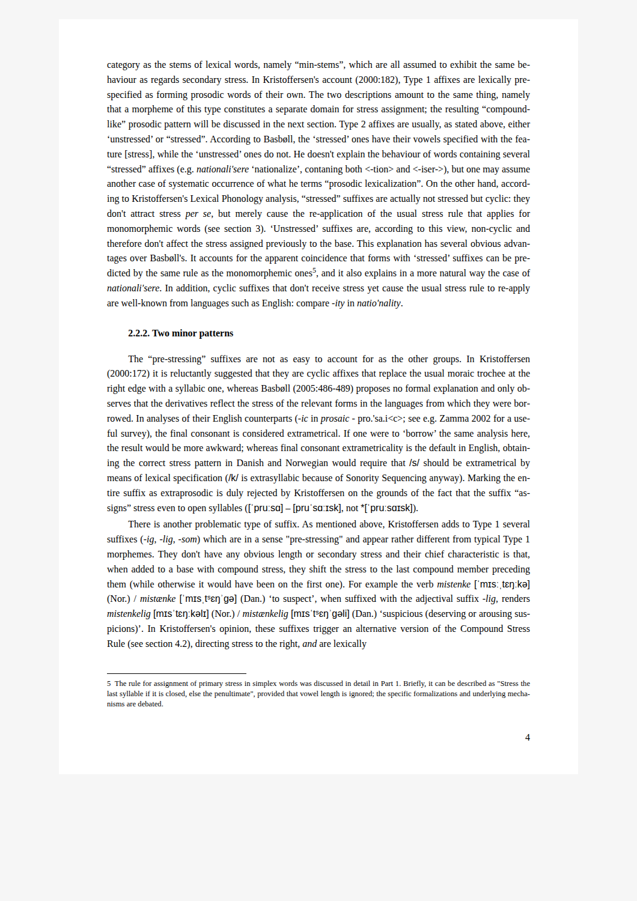category as the stems of lexical words, namely “min-stems”, which are all assumed to exhibit the same behaviour as regards secondary stress. In Kristoffersen's account (2000:182), Type 1 affixes are lexically prespecified as forming prosodic words of their own. The two descriptions amount to the same thing, namely that a morpheme of this type constitutes a separate domain for stress assignment; the resulting “compound-like” prosodic pattern will be discussed in the next section. Type 2 affixes are usually, as stated above, either ‘unstressed’ or “stressed”. According to Basbøll, the ‘stressed’ ones have their vowels specified with the feature [stress], while the ‘unstressed’ ones do not. He doesn't explain the behaviour of words containing several “stressed” affixes (e.g. nationali'sere ‘nationalize’, contaning both <-tion> and <-iser->), but one may assume another case of systematic occurrence of what he terms “prosodic lexicalization”. On the other hand, according to Kristoffersen's Lexical Phonology analysis, “stressed” suffixes are actually not stressed but cyclic: they don't attract stress per se, but merely cause the re-application of the usual stress rule that applies for monomorphemic words (see section 3). ‘Unstressed’ suffixes are, according to this view, non-cyclic and therefore don't affect the stress assigned previously to the base. This explanation has several obvious advantages over Basbøll's. It accounts for the apparent coincidence that forms with ‘stressed’ suffixes can be predicted by the same rule as the monomorphemic ones5, and it also explains in a more natural way the case of nationali'sere. In addition, cyclic suffixes that don't receive stress yet cause the usual stress rule to re-apply are well-known from languages such as English: compare -ity in natio'nality.
2.2.2. Two minor patterns
The “pre-stressing” suffixes are not as easy to account for as the other groups. In Kristoffersen (2000:172) it is reluctantly suggested that they are cyclic affixes that replace the usual moraic trochee at the right edge with a syllabic one, whereas Basbøll (2005:486-489) proposes no formal explanation and only observes that the derivatives reflect the stress of the relevant forms in the languages from which they were borrowed. In analyses of their English counterparts (-ic in prosaic - pro.'sa.i<c>; see e.g. Zamma 2002 for a useful survey), the final consonant is considered extrametrical. If one were to ‘borrow’ the same analysis here, the result would be more awkward; whereas final consonant extrametricality is the default in English, obtaining the correct stress pattern in Danish and Norwegian would require that /s/ should be extrametrical by means of lexical specification (/k/ is extrasyllabic because of Sonority Sequencing anyway). Marking the entire suffix as extraprosodic is duly rejected by Kristoffersen on the grounds of the fact that the suffix “assigns” stress even to open syllables ([ˈpruːsɑ] – [pruˈsɑːɪsk], not *[ˈpruːsɑɪsk]).
There is another problematic type of suffix. As mentioned above, Kristoffersen adds to Type 1 several suffixes (-ig, -lig, -som) which are in a sense "pre-stressing" and appear rather different from typical Type 1 morphemes. They don't have any obvious length or secondary stress and their chief characteristic is that, when added to a base with compound stress, they shift the stress to the last compound member preceding them (while otherwise it would have been on the first one). For example the verb mistenke [ˈmɪsːˌtɛŋːkə] (Nor.) / mistænke [ˈmɪsˌtˢɛŋʾɡə] (Dan.) ‘to suspect’, when suffixed with the adjectival suffix -lig, renders mistenkelig [mɪsˈtɛŋːkəlɪ] (Nor.) / mistænkelig [mɪsˈtˢɛŋʾɡəli] (Dan.) ‘suspicious (deserving or arousing suspicions)’. In Kristoffersen's opinion, these suffixes trigger an alternative version of the Compound Stress Rule (see section 4.2), directing stress to the right, and are lexically
5 The rule for assignment of primary stress in simplex words was discussed in detail in Part 1. Briefly, it can be described as "Stress the last syllable if it is closed, else the penultimate", provided that vowel length is ignored; the specific formalizations and underlying mechanisms are debated.
4